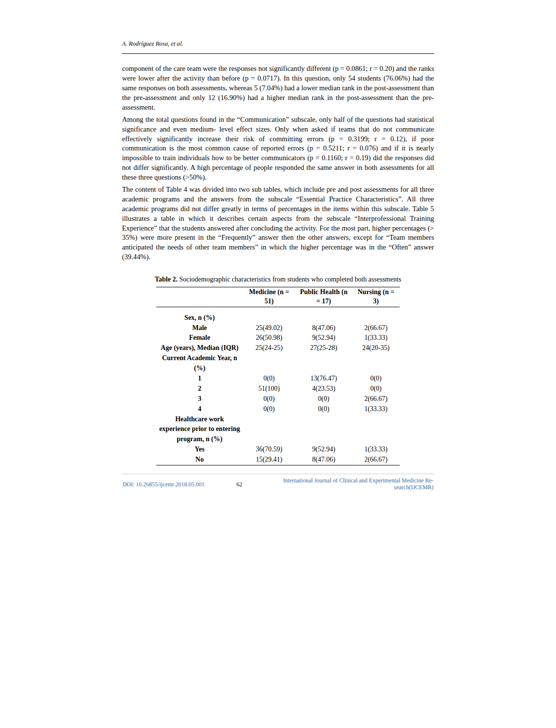A. Rodríguez Rosa, et al.
component of the care team were the responses not significantly different (p = 0.0861; r = 0.20) and the ranks were lower after the activity than before (p = 0.0717). In this question, only 54 students (76.06%) had the same responses on both assessments, whereas 5 (7.04%) had a lower median rank in the post-assessment than the pre-assessment and only 12 (16.90%) had a higher median rank in the post-assessment than the pre-assessment.
Among the total questions found in the “Communication” subscale, only half of the questions had statistical significance and even medium- level effect sizes. Only when asked if teams that do not communicate effectively significantly increase their risk of committing errors (p = 0.3199; r = 0.12), if poor communication is the most common cause of reported errors (p = 0.5211; r = 0.076) and if it is nearly impossible to train individuals how to be better communicators (p = 0.1160; r = 0.19) did the responses did not differ significantly. A high percentage of people responded the same answer in both assessments for all these three questions (>50%).
The content of Table 4 was divided into two sub tables, which include pre and post assessments for all three academic programs and the answers from the subscale “Essential Practice Characteristics”. All three academic programs did not differ greatly in terms of percentages in the items within this subscale. Table 5 illustrates a table in which it describes certain aspects from the subscale “Interprofessional Training Experience” that the students answered after concluding the activity. For the most part, higher percentages (> 35%) were more present in the “Frequently” answer then the other answers, except for “Team members anticipated the needs of other team members” in which the higher percentage was in the “Often” answer (39.44%).
Table 2. Sociodemographic characteristics from students who completed both assessments
| | Medicine (n = 51) | Public Health (n = 17) | Nursing (n = 3) |
| --- | --- | --- | --- |
| Sex, n (%) | | | |
| Male | 25(49.02) | 8(47.06) | 2(66.67) |
| Female | 26(50.98) | 9(52.94) | 1(33.33) |
| Age (years), Median (IQR) | 25(24-25) | 27(25-28) | 24(20-35) |
| Current Academic Year, n | | | |
| (%) | | | |
| 1 | 0(0) | 13(76.47) | 0(0) |
| 2 | 51(100) | 4(23.53) | 0(0) |
| 3 | 0(0) | 0(0) | 2(66.67) |
| 4 | 0(0) | 0(0) | 1(33.33) |
| Healthcare work | | | |
| experience prior to entering | | | |
| program, n (%) | | | |
| Yes | 36(70.59) | 9(52.94) | 1(33.33) |
| No | 15(29.41) | 8(47.06) | 2(66.67) |
| DOI: 10.26855/ijcemr.2018.05.001 | 62 | International Journal of Clinical and Experimental Medicine Re- search(IJCEMR) |